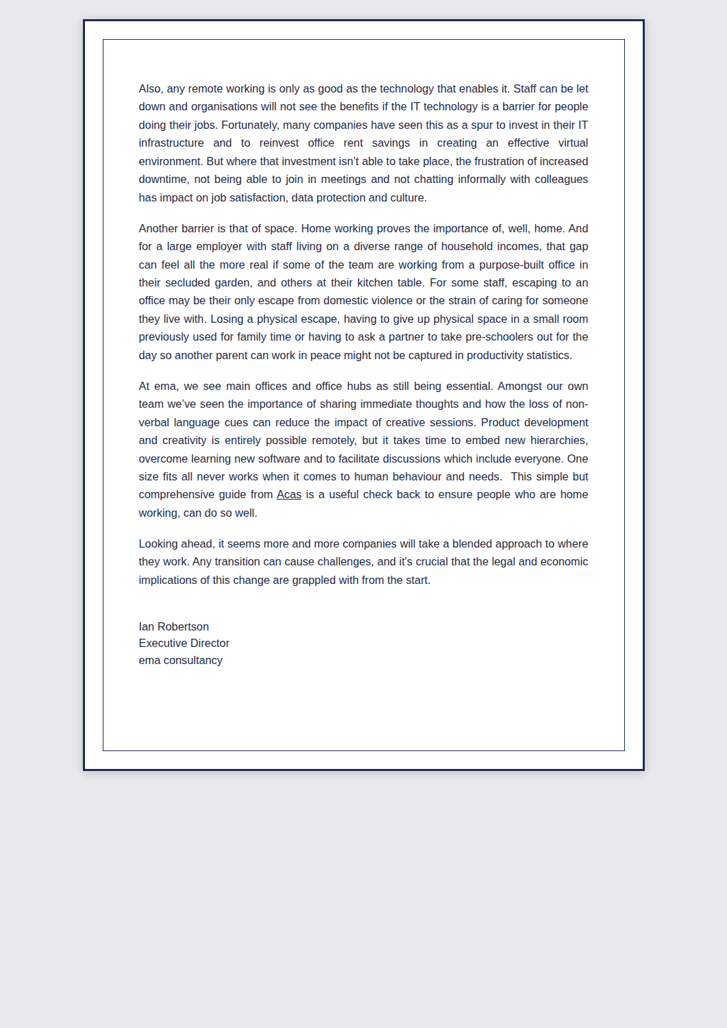Also, any remote working is only as good as the technology that enables it. Staff can be let down and organisations will not see the benefits if the IT technology is a barrier for people doing their jobs. Fortunately, many companies have seen this as a spur to invest in their IT infrastructure and to reinvest office rent savings in creating an effective virtual environment. But where that investment isn’t able to take place, the frustration of increased downtime, not being able to join in meetings and not chatting informally with colleagues has impact on job satisfaction, data protection and culture.
Another barrier is that of space. Home working proves the importance of, well, home. And for a large employer with staff living on a diverse range of household incomes, that gap can feel all the more real if some of the team are working from a purpose-built office in their secluded garden, and others at their kitchen table. For some staff, escaping to an office may be their only escape from domestic violence or the strain of caring for someone they live with. Losing a physical escape, having to give up physical space in a small room previously used for family time or having to ask a partner to take pre-schoolers out for the day so another parent can work in peace might not be captured in productivity statistics.
At ema, we see main offices and office hubs as still being essential. Amongst our own team we’ve seen the importance of sharing immediate thoughts and how the loss of non-verbal language cues can reduce the impact of creative sessions. Product development and creativity is entirely possible remotely, but it takes time to embed new hierarchies, overcome learning new software and to facilitate discussions which include everyone. One size fits all never works when it comes to human behaviour and needs. This simple but comprehensive guide from Acas is a useful check back to ensure people who are home working, can do so well.
Looking ahead, it seems more and more companies will take a blended approach to where they work. Any transition can cause challenges, and it's crucial that the legal and economic implications of this change are grappled with from the start.
Ian Robertson Executive Director ema consultancy